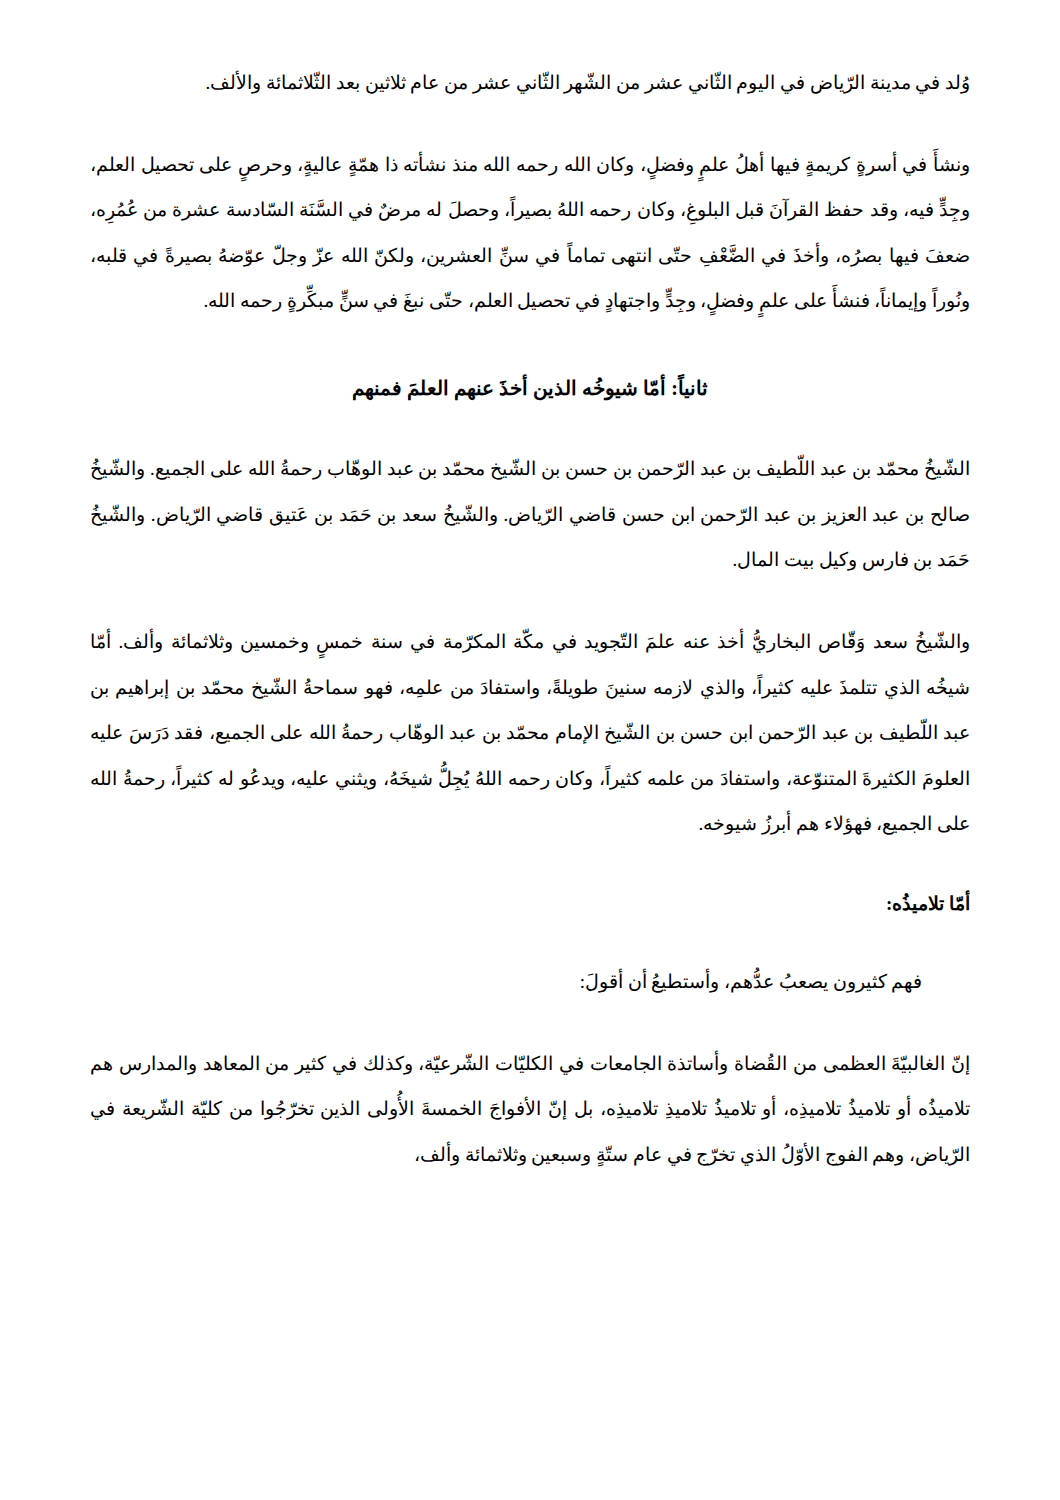وُلد في مدينة الرّياض في اليوم الثّاني عشر من الشّهر الثّاني عشر من عام ثلاثين بعد الثّلاثمائة والألف.
ونشأَ في أسرةٍ كريمةٍ فيها أهلُ علمٍ وفضلٍ، وكان الله رحمه الله منذ نشأته ذا همّةٍ عاليةٍ، وحرصٍ على تحصيل العلم، وجِدٍّ فيه، وقد حفظ القرآنَ قبل البلوغِ، وكان رحمه اللهُ بصيراً، وحصلَ له مرضٌ في السَّنَة السّادسة عشرة من عُمُرِه، ضعفَ فيها بصرُه، وأخذَ في الضَّعْفِ حتّى انتهى تماماً في سنِّ العشرين، ولكنّ الله عزّ وجلّ عوّضهُ بصيرةً في قلبه، ونُوراً وإيماناً، فنشأَ على علمٍ وفضلٍ، وجِدٍّ واجتهادٍ في تحصيل العلم، حتّى نبغَ في سنٍّ مبكِّرةٍ رحمه الله.
ثانياً: أمّا شيوخُه الذين أخذَ عنهم العلمَ فمنهم
الشّيخُ محمّد بن عبد اللّطيف بن عبد الرّحمن بن حسن بن الشّيخ محمّد بن عبد الوهّاب رحمةُ الله على الجميع. والشّيخُ صالح بن عبد العزيز بن عبد الرّحمن ابن حسن قاضي الرّياض. والشّيخُ سعد بن حَمَد بن عَتيق قاضي الرّياض. والشّيخُ حَمَد بن فارس وكيل بيت المال.
والشّيخُ سعد وَقّاص البخاريُّ أخذ عنه علمَ التّجويد في مكّة المكرّمة في سنة خمسٍ وخمسين وثلاثمائة وألف. أمّا شيخُه الذي تتلمذَ عليه كثيراً، والذي لازمه سنينَ طويلةً، واستفادَ من علمِه، فهو سماحةُ الشّيخ محمّد بن إبراهيم بن عبد اللّطيف بن عبد الرّحمن ابن حسن بن الشّيخ الإمام محمّد بن عبد الوهّاب رحمةُ الله على الجميع، فقد دَرَسَ عليه العلومَ الكثيرةَ المتنوّعة، واستفادَ من علمه كثيراً، وكان رحمه اللهُ يُجِلُّ شيخَهُ، ويثني عليه، ويدعُو له كثيراً، رحمةُ الله على الجميع، فهؤلاء هم أبرزُ شيوخه.
أمّا تلاميذُه:
فهم كثيرون يصعبُ عدُّهم، وأستطيعُ أن أقولَ:
إنّ الغالبيّةَ العظمى من القُضاة وأساتذة الجامعات في الكليّات الشّرعيّة، وكذلك في كثير من المعاهد والمدارس هم تلاميذُه أو تلاميذُ تلاميذِه، أو تلاميذُ تلاميذِ تلاميذِه، بل إنّ الأفواجَ الخمسةَ الأُولى الذين تخرّجُوا من كليّة الشّريعة في الرّياض، وهم الفوج الأوّلُ الذي تخرّج في عام ستّةٍ وسبعين وثلاثمائة وألف،